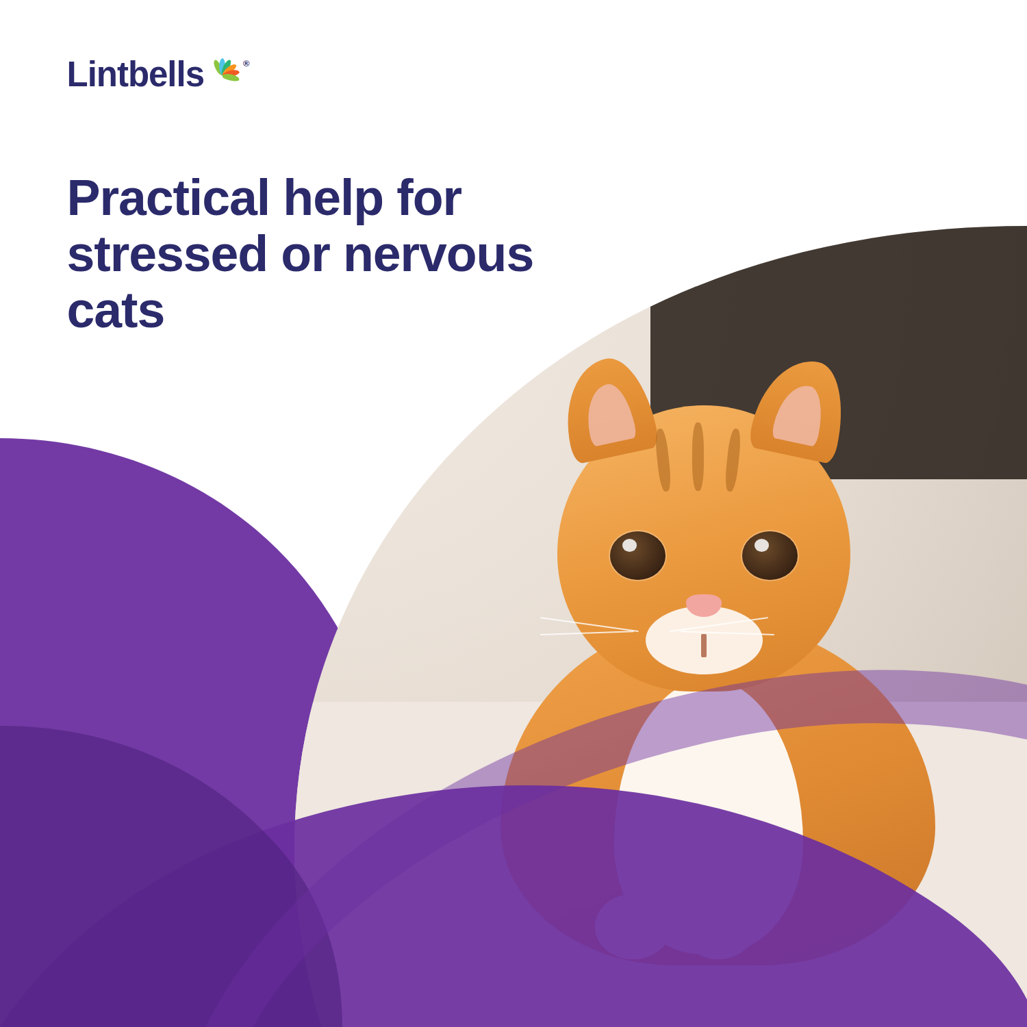Lintbells ® Lintbells, registered trademark
Practical help for stressed or nervous cats